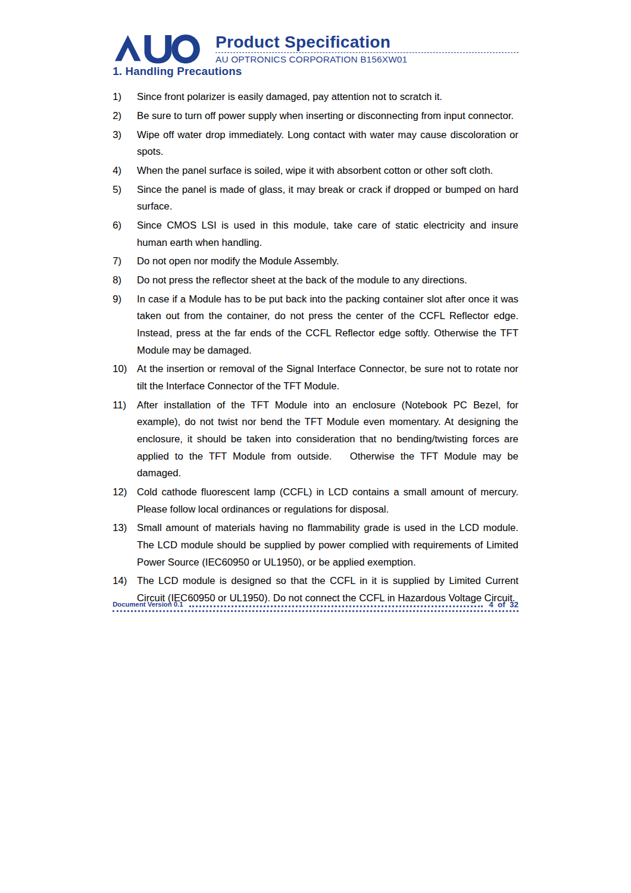Product Specification
AU OPTRONICS CORPORATION B156XW01
1. Handling Precautions
Since front polarizer is easily damaged, pay attention not to scratch it.
Be sure to turn off power supply when inserting or disconnecting from input connector.
Wipe off water drop immediately. Long contact with water may cause discoloration or spots.
When the panel surface is soiled, wipe it with absorbent cotton or other soft cloth.
Since the panel is made of glass, it may break or crack if dropped or bumped on hard surface.
Since CMOS LSI is used in this module, take care of static electricity and insure human earth when handling.
Do not open nor modify the Module Assembly.
Do not press the reflector sheet at the back of the module to any directions.
In case if a Module has to be put back into the packing container slot after once it was taken out from the container, do not press the center of the CCFL Reflector edge. Instead, press at the far ends of the CCFL Reflector edge softly. Otherwise the TFT Module may be damaged.
At the insertion or removal of the Signal Interface Connector, be sure not to rotate nor tilt the Interface Connector of the TFT Module.
After installation of the TFT Module into an enclosure (Notebook PC Bezel, for example), do not twist nor bend the TFT Module even momentary. At designing the enclosure, it should be taken into consideration that no bending/twisting forces are applied to the TFT Module from outside. Otherwise the TFT Module may be damaged.
Cold cathode fluorescent lamp (CCFL) in LCD contains a small amount of mercury. Please follow local ordinances or regulations for disposal.
Small amount of materials having no flammability grade is used in the LCD module. The LCD module should be supplied by power complied with requirements of Limited Power Source (IEC60950 or UL1950), or be applied exemption.
The LCD module is designed so that the CCFL in it is supplied by Limited Current Circuit (IEC60950 or UL1950). Do not connect the CCFL in Hazardous Voltage Circuit.
Document Version 0.1 4 of 32